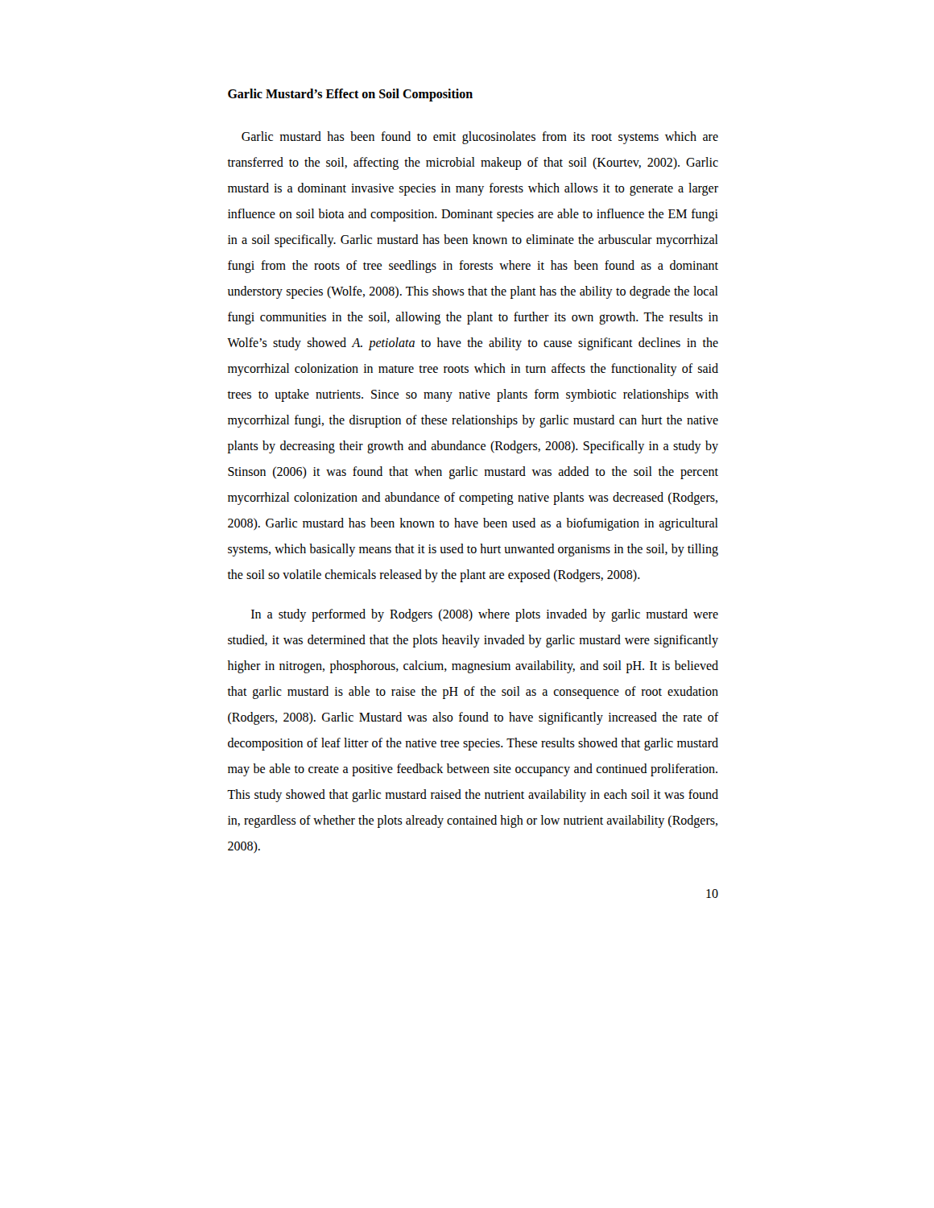Garlic Mustard’s Effect on Soil Composition
Garlic mustard has been found to emit glucosinolates from its root systems which are transferred to the soil, affecting the microbial makeup of that soil (Kourtev, 2002). Garlic mustard is a dominant invasive species in many forests which allows it to generate a larger influence on soil biota and composition. Dominant species are able to influence the EM fungi in a soil specifically. Garlic mustard has been known to eliminate the arbuscular mycorrhizal fungi from the roots of tree seedlings in forests where it has been found as a dominant understory species (Wolfe, 2008). This shows that the plant has the ability to degrade the local fungi communities in the soil, allowing the plant to further its own growth. The results in Wolfe’s study showed A. petiolata to have the ability to cause significant declines in the mycorrhizal colonization in mature tree roots which in turn affects the functionality of said trees to uptake nutrients. Since so many native plants form symbiotic relationships with mycorrhizal fungi, the disruption of these relationships by garlic mustard can hurt the native plants by decreasing their growth and abundance (Rodgers, 2008). Specifically in a study by Stinson (2006) it was found that when garlic mustard was added to the soil the percent mycorrhizal colonization and abundance of competing native plants was decreased (Rodgers, 2008). Garlic mustard has been known to have been used as a biofumigation in agricultural systems, which basically means that it is used to hurt unwanted organisms in the soil, by tilling the soil so volatile chemicals released by the plant are exposed (Rodgers, 2008).
In a study performed by Rodgers (2008) where plots invaded by garlic mustard were studied, it was determined that the plots heavily invaded by garlic mustard were significantly higher in nitrogen, phosphorous, calcium, magnesium availability, and soil pH. It is believed that garlic mustard is able to raise the pH of the soil as a consequence of root exudation (Rodgers, 2008). Garlic Mustard was also found to have significantly increased the rate of decomposition of leaf litter of the native tree species. These results showed that garlic mustard may be able to create a positive feedback between site occupancy and continued proliferation. This study showed that garlic mustard raised the nutrient availability in each soil it was found in, regardless of whether the plots already contained high or low nutrient availability (Rodgers, 2008).
10